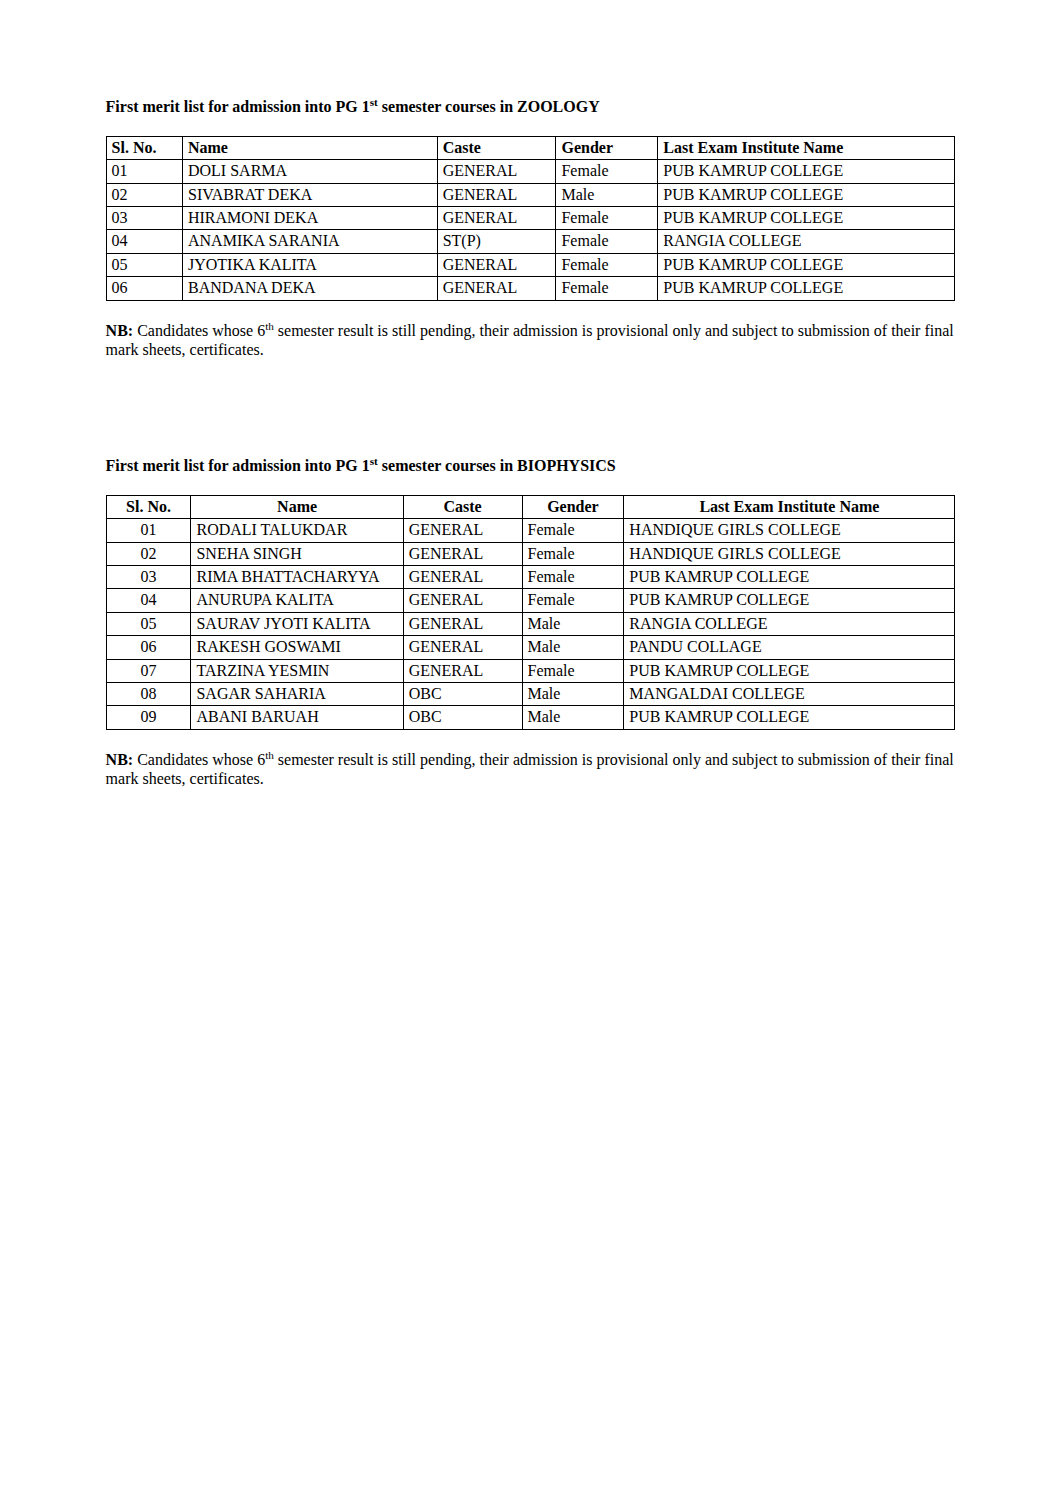First merit list for admission into PG 1st semester courses in ZOOLOGY
| Sl. No. | Name | Caste | Gender | Last Exam Institute Name |
| --- | --- | --- | --- | --- |
| 01 | DOLI SARMA | GENERAL | Female | PUB KAMRUP COLLEGE |
| 02 | SIVABRAT DEKA | GENERAL | Male | PUB KAMRUP COLLEGE |
| 03 | HIRAMONI DEKA | GENERAL | Female | PUB KAMRUP COLLEGE |
| 04 | ANAMIKA SARANIA | ST(P) | Female | RANGIA COLLEGE |
| 05 | JYOTIKA KALITA | GENERAL | Female | PUB KAMRUP COLLEGE |
| 06 | BANDANA DEKA | GENERAL | Female | PUB KAMRUP COLLEGE |
NB: Candidates whose 6th semester result is still pending, their admission is provisional only and subject to submission of their final mark sheets, certificates.
First merit list for admission into PG 1st semester courses in BIOPHYSICS
| Sl. No. | Name | Caste | Gender | Last Exam Institute Name |
| --- | --- | --- | --- | --- |
| 01 | RODALI TALUKDAR | GENERAL | Female | HANDIQUE GIRLS COLLEGE |
| 02 | SNEHA SINGH | GENERAL | Female | HANDIQUE GIRLS COLLEGE |
| 03 | RIMA BHATTACHARYYA | GENERAL | Female | PUB KAMRUP COLLEGE |
| 04 | ANURUPA KALITA | GENERAL | Female | PUB KAMRUP COLLEGE |
| 05 | SAURAV JYOTI KALITA | GENERAL | Male | RANGIA COLLEGE |
| 06 | RAKESH GOSWAMI | GENERAL | Male | PANDU COLLAGE |
| 07 | TARZINA YESMIN | GENERAL | Female | PUB KAMRUP COLLEGE |
| 08 | SAGAR SAHARIA | OBC | Male | MANGALDAI COLLEGE |
| 09 | ABANI BARUAH | OBC | Male | PUB KAMRUP COLLEGE |
NB: Candidates whose 6th semester result is still pending, their admission is provisional only and subject to submission of their final mark sheets, certificates.